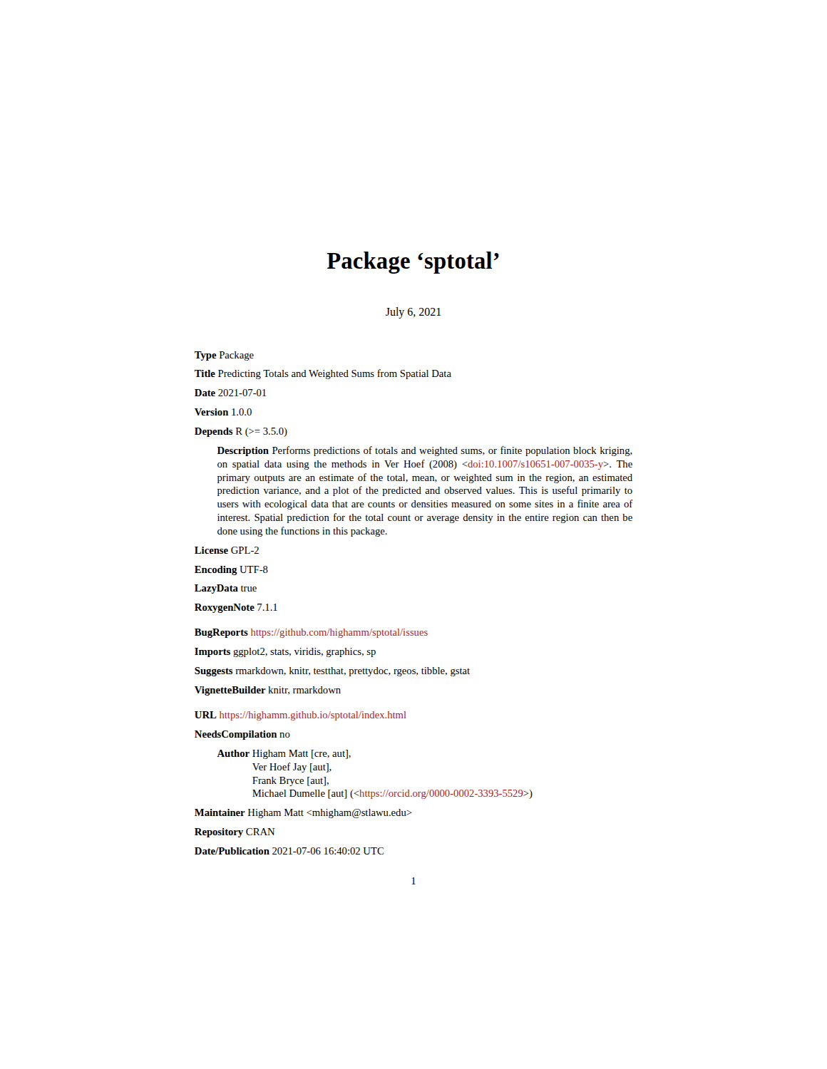Package ‘sptotal’
July 6, 2021
Type
Package
Title
Predicting Totals and Weighted Sums from Spatial Data
Date
2021-07-01
Version
1.0.0
Depends
R (>= 3.5.0)
Description
Performs predictions of totals and weighted sums, or finite population block kriging, on spatial data using the methods in Ver Hoef (2008) <doi:10.1007/s10651-007-0035-y>. The primary outputs are an estimate of the total, mean, or weighted sum in the region, an estimated prediction variance, and a plot of the predicted and observed values. This is useful primarily to users with ecological data that are counts or densities measured on some sites in a finite area of interest. Spatial prediction for the total count or average density in the entire region can then be done using the functions in this package.
License
GPL-2
Encoding
UTF-8
LazyData
true
RoxygenNote
7.1.1
BugReports
https://github.com/highamm/sptotal/issues
Imports
ggplot2, stats, viridis, graphics, sp
Suggests
rmarkdown, knitr, testthat, prettydoc, rgeos, tibble, gstat
VignetteBuilder
knitr, rmarkdown
URL
https://highamm.github.io/sptotal/index.html
NeedsCompilation
no
Author
Higham Matt [cre, aut], Ver Hoef Jay [aut], Frank Bryce [aut], Michael Dumelle [aut] (<https://orcid.org/0000-0002-3393-5529>)
Maintainer
Higham Matt <mhigham@stlawu.edu>
Repository
CRAN
Date/Publication
2021-07-06 16:40:02 UTC
1